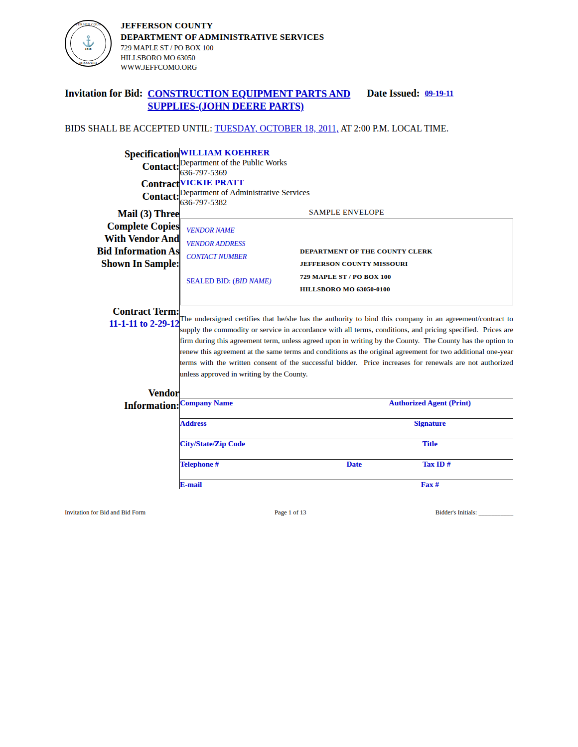JEFFERSON COUNTY
⚓
1818
MISSOURI
JEFFERSON COUNTY
DEPARTMENT OF ADMINISTRATIVE SERVICES
729 MAPLE ST / PO BOX 100
HILLSBORO MO 63050
WWW.JEFFCOMO.ORG
Invitation for Bid:
Construction Equipment Parts and Supplies-(John Deere Parts)
Date Issued:
09-19-11
BIDS SHALL BE ACCEPTED UNTIL: TUESDAY, OCTOBER 18, 2011, AT 2:00 P.M. LOCAL TIME.
| Specification Contact: | WILLIAM KOEHRER Department of the Public Works 636-797-5369 |
| Contract Contact: | VICKIE PRATT Department of Administrative Services 636-797-5382 |
| Mail (3) Three Complete Copies With Vendor And Bid Information As Shown In Sample: | SAMPLE ENVELOPE VENDOR NAME VENDOR ADDRESS CONTACT NUMBER DEPARTMENT OF THE COUNTY CLERK JEFFERSON COUNTY MISSOURI 729 MAPLE ST / PO BOX 100 HILLSBORO MO 63050-0100 SEALED BID: ( BID NAME) |
| Contract Term: 11-1-11 to 2-29-12 | The undersigned certifies that he/she has the authority to bind this company in an agreement/contract to supply the commodity or service in accordance with all terms, conditions, and pricing specified. Prices are firm during this agreement term, unless agreed upon in writing by the County. The County has the option to renew this agreement at the same terms and conditions as the original agreement for two additional one-year terms with the written consent of the successful bidder. Price increases for renewals are not authorized unless approved in writing by the County. |
| Vendor Information: | / Company Name / Authorized Agent (Print) / / Address / Signature / / City/State/Zip Code / Title / / Telephone # / Date Tax ID # / / E-mail / Fax # / |
Invitation for Bid and Bid Form
Page 1 of 13
Bidder's Initials: ___________